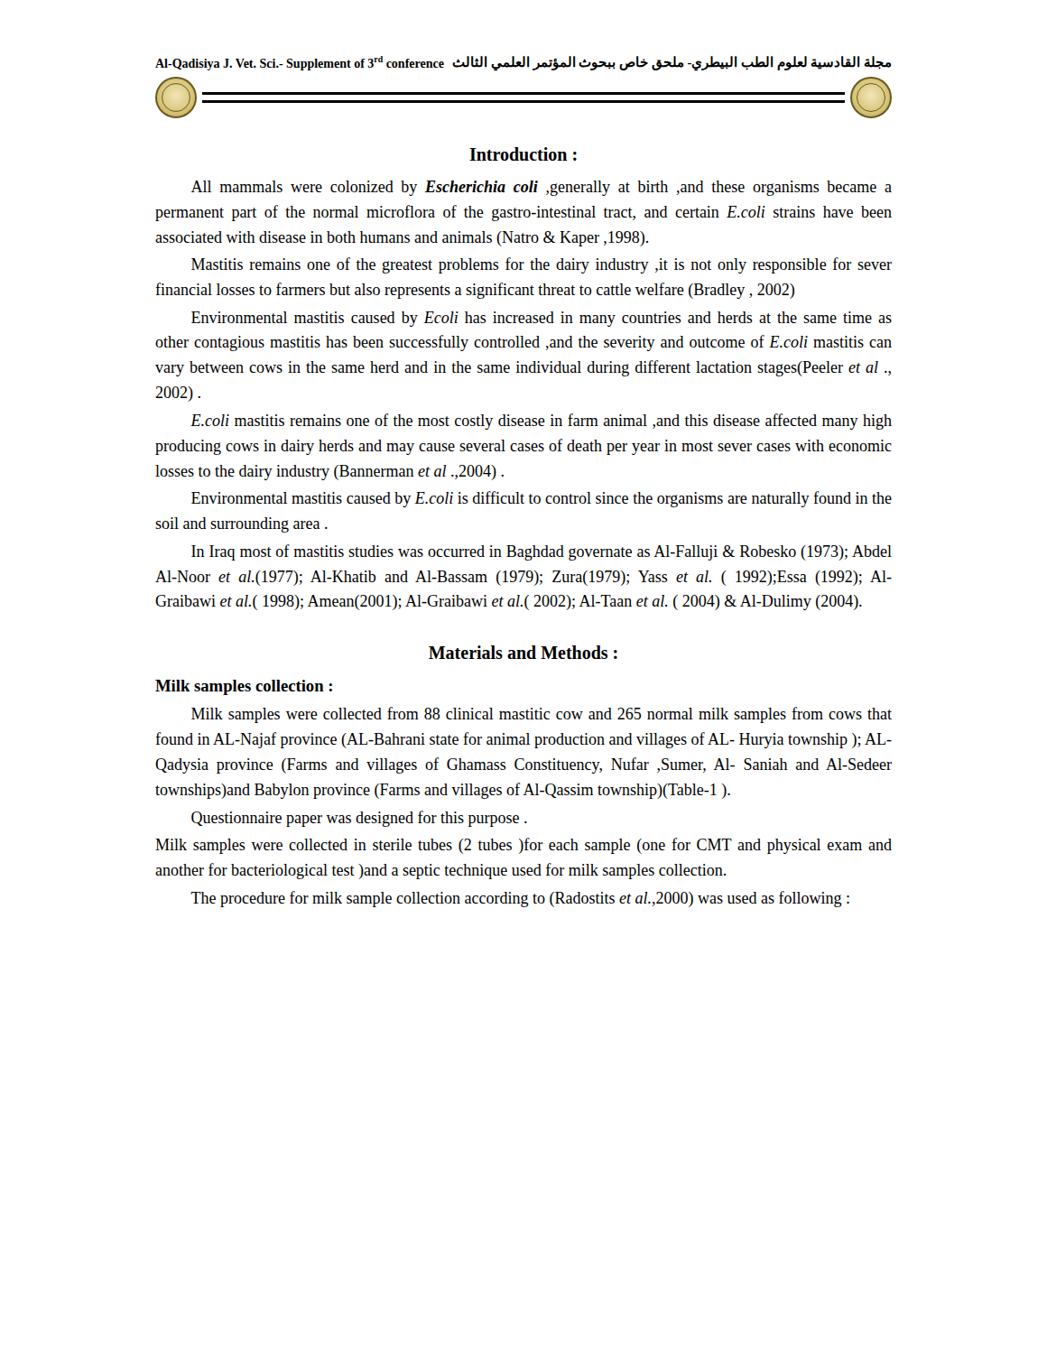Al-Qadisiya J. Vet. Sci.- Supplement of 3rd conference
مجلة القادسية لعلوم الطب البيطري- ملحق خاص ببحوث المؤتمر العلمي الثالث
Introduction :
All mammals were colonized by Escherichia coli ,generally at birth ,and these organisms became a permanent part of the normal microflora of the gastro-intestinal tract, and certain E.coli strains have been associated with disease in both humans and animals (Natro & Kaper ,1998).
Mastitis remains one of the greatest problems for the dairy industry ,it is not only responsible for sever financial losses to farmers but also represents a significant threat to cattle welfare (Bradley , 2002)
Environmental mastitis caused by Ecoli has increased in many countries and herds at the same time as other contagious mastitis has been successfully controlled ,and the severity and outcome of E.coli mastitis can vary between cows in the same herd and in the same individual during different lactation stages(Peeler et al ., 2002) .
E.coli mastitis remains one of the most costly disease in farm animal ,and this disease affected many high producing cows in dairy herds and may cause several cases of death per year in most sever cases with economic losses to the dairy industry (Bannerman et al .,2004) .
Environmental mastitis caused by E.coli is difficult to control since the organisms are naturally found in the soil and surrounding area .
In Iraq most of mastitis studies was occurred in Baghdad governate as Al-Falluji & Robesko (1973); Abdel Al-Noor et al.(1977); Al-Khatib and Al-Bassam (1979); Zura(1979); Yass et al. ( 1992);Essa (1992); Al-Graibawi et al.( 1998); Amean(2001); Al-Graibawi et al.( 2002); Al-Taan et al. ( 2004) & Al-Dulimy (2004).
Materials and Methods :
Milk samples collection :
Milk samples were collected from 88 clinical mastitic cow and 265 normal milk samples from cows that found in AL-Najaf province (AL-Bahrani state for animal production and villages of AL- Huryia township ); AL-Qadysia province (Farms and villages of Ghamass Constituency, Nufar ,Sumer, Al- Saniah and Al-Sedeer townships)and Babylon province (Farms and villages of Al-Qassim township)(Table-1 ).
Questionnaire paper was designed for this purpose .
Milk samples were collected in sterile tubes (2 tubes )for each sample (one for CMT and physical exam and another for bacteriological test )and a septic technique used for milk samples collection.
The procedure for milk sample collection according to (Radostits et al.,2000) was used as following :